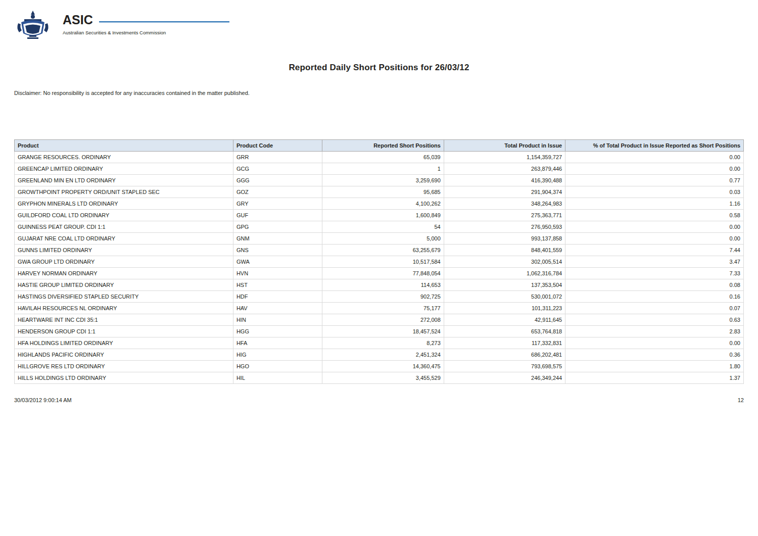ASIC Australian Securities & Investments Commission
Reported Daily Short Positions for 26/03/12
Disclaimer: No responsibility is accepted for any inaccuracies contained in the matter published.
| Product | Product Code | Reported Short Positions | Total Product in Issue | % of Total Product in Issue Reported as Short Positions |
| --- | --- | --- | --- | --- |
| GRANGE RESOURCES. ORDINARY | GRR | 65,039 | 1,154,359,727 | 0.00 |
| GREENCAP LIMITED ORDINARY | GCG | 1 | 263,879,446 | 0.00 |
| GREENLAND MIN EN LTD ORDINARY | GGG | 3,259,690 | 416,390,488 | 0.77 |
| GROWTHPOINT PROPERTY ORD/UNIT STAPLED SEC | GOZ | 95,685 | 291,904,374 | 0.03 |
| GRYPHON MINERALS LTD ORDINARY | GRY | 4,100,262 | 348,264,983 | 1.16 |
| GUILDFORD COAL LTD ORDINARY | GUF | 1,600,849 | 275,363,771 | 0.58 |
| GUINNESS PEAT GROUP. CDI 1:1 | GPG | 54 | 276,950,593 | 0.00 |
| GUJARAT NRE COAL LTD ORDINARY | GNM | 5,000 | 993,137,858 | 0.00 |
| GUNNS LIMITED ORDINARY | GNS | 63,255,679 | 848,401,559 | 7.44 |
| GWA GROUP LTD ORDINARY | GWA | 10,517,584 | 302,005,514 | 3.47 |
| HARVEY NORMAN ORDINARY | HVN | 77,848,054 | 1,062,316,784 | 7.33 |
| HASTIE GROUP LIMITED ORDINARY | HST | 114,653 | 137,353,504 | 0.08 |
| HASTINGS DIVERSIFIED STAPLED SECURITY | HDF | 902,725 | 530,001,072 | 0.16 |
| HAVILAH RESOURCES NL ORDINARY | HAV | 75,177 | 101,311,223 | 0.07 |
| HEARTWARE INT INC CDI 35:1 | HIN | 272,008 | 42,911,645 | 0.63 |
| HENDERSON GROUP CDI 1:1 | HGG | 18,457,524 | 653,764,818 | 2.83 |
| HFA HOLDINGS LIMITED ORDINARY | HFA | 8,273 | 117,332,831 | 0.00 |
| HIGHLANDS PACIFIC ORDINARY | HIG | 2,451,324 | 686,202,481 | 0.36 |
| HILLGROVE RES LTD ORDINARY | HGO | 14,360,475 | 793,698,575 | 1.80 |
| HILLS HOLDINGS LTD ORDINARY | HIL | 3,455,529 | 246,349,244 | 1.37 |
30/03/2012 9:00:14 AM 12